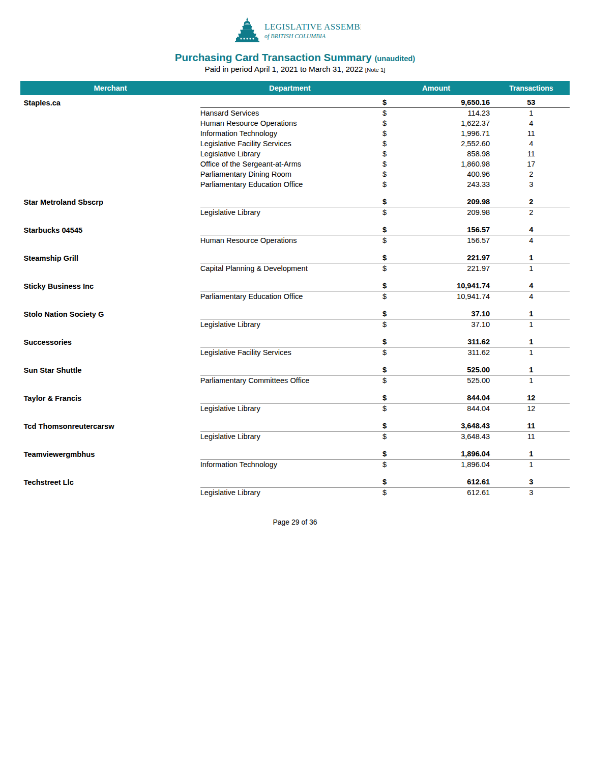LEGISLATIVE ASSEMBLY of BRITISH COLUMBIA
Purchasing Card Transaction Summary (unaudited)
Paid in period April 1, 2021 to March 31, 2022 [Note 1]
| Merchant | Department | Amount | Transactions |
| --- | --- | --- | --- |
| Staples.ca | | $ | 9,650.16 | 53 |
| | Hansard Services | $ | 114.23 | 1 |
| | Human Resource Operations | $ | 1,622.37 | 4 |
| | Information Technology | $ | 1,996.71 | 11 |
| | Legislative Facility Services | $ | 2,552.60 | 4 |
| | Legislative Library | $ | 858.98 | 11 |
| | Office of the Sergeant-at-Arms | $ | 1,860.98 | 17 |
| | Parliamentary Dining Room | $ | 400.96 | 2 |
| | Parliamentary Education Office | $ | 243.33 | 3 |
| Star Metroland Sbscrp | | $ | 209.98 | 2 |
| | Legislative Library | $ | 209.98 | 2 |
| Starbucks 04545 | | $ | 156.57 | 4 |
| | Human Resource Operations | $ | 156.57 | 4 |
| Steamship Grill | | $ | 221.97 | 1 |
| | Capital Planning & Development | $ | 221.97 | 1 |
| Sticky Business Inc | | $ | 10,941.74 | 4 |
| | Parliamentary Education Office | $ | 10,941.74 | 4 |
| Stolo Nation Society G | | $ | 37.10 | 1 |
| | Legislative Library | $ | 37.10 | 1 |
| Successories | | $ | 311.62 | 1 |
| | Legislative Facility Services | $ | 311.62 | 1 |
| Sun Star Shuttle | | $ | 525.00 | 1 |
| | Parliamentary Committees Office | $ | 525.00 | 1 |
| Taylor & Francis | | $ | 844.04 | 12 |
| | Legislative Library | $ | 844.04 | 12 |
| Tcd Thomsonreutercarsw | | $ | 3,648.43 | 11 |
| | Legislative Library | $ | 3,648.43 | 11 |
| Teamviewergmbhus | | $ | 1,896.04 | 1 |
| | Information Technology | $ | 1,896.04 | 1 |
| Techstreet Llc | | $ | 612.61 | 3 |
| | Legislative Library | $ | 612.61 | 3 |
Page 29 of 36